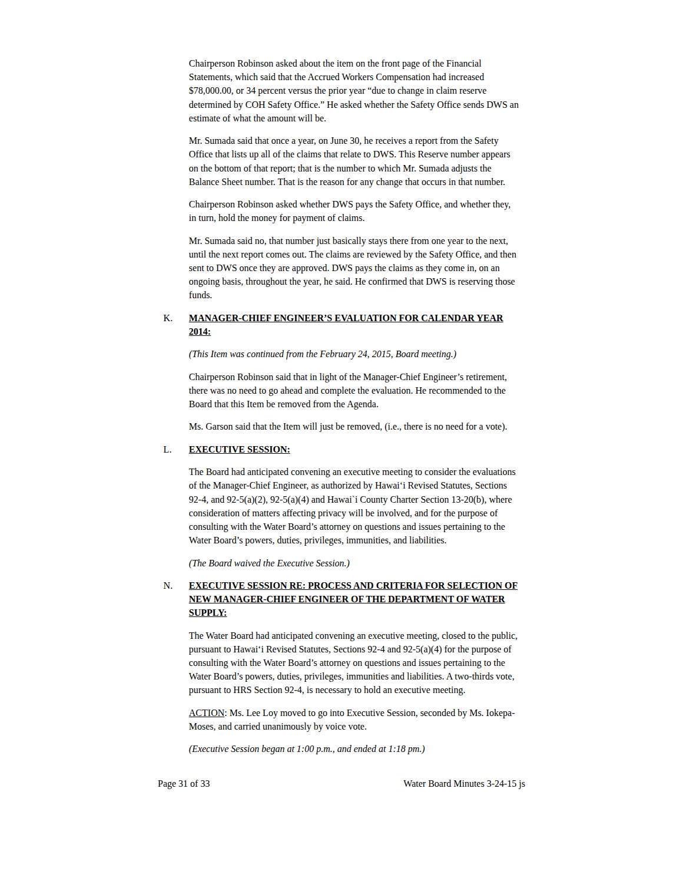Chairperson Robinson asked about the item on the front page of the Financial Statements, which said that the Accrued Workers Compensation had increased $78,000.00, or 34 percent versus the prior year “due to change in claim reserve determined by COH Safety Office.” He asked whether the Safety Office sends DWS an estimate of what the amount will be.
Mr. Sumada said that once a year, on June 30, he receives a report from the Safety Office that lists up all of the claims that relate to DWS. This Reserve number appears on the bottom of that report; that is the number to which Mr. Sumada adjusts the Balance Sheet number. That is the reason for any change that occurs in that number.
Chairperson Robinson asked whether DWS pays the Safety Office, and whether they, in turn, hold the money for payment of claims.
Mr. Sumada said no, that number just basically stays there from one year to the next, until the next report comes out. The claims are reviewed by the Safety Office, and then sent to DWS once they are approved. DWS pays the claims as they come in, on an ongoing basis, throughout the year, he said. He confirmed that DWS is reserving those funds.
K. MANAGER-CHIEF ENGINEER’S EVALUATION FOR CALENDAR YEAR 2014:
(This Item was continued from the February 24, 2015, Board meeting.)
Chairperson Robinson said that in light of the Manager-Chief Engineer’s retirement, there was no need to go ahead and complete the evaluation. He recommended to the Board that this Item be removed from the Agenda.
Ms. Garson said that the Item will just be removed, (i.e., there is no need for a vote).
L. EXECUTIVE SESSION:
The Board had anticipated convening an executive meeting to consider the evaluations of the Manager-Chief Engineer, as authorized by Hawai‘i Revised Statutes, Sections 92-4, and 92-5(a)(2), 92-5(a)(4) and Hawai`i County Charter Section 13-20(b), where consideration of matters affecting privacy will be involved, and for the purpose of consulting with the Water Board’s attorney on questions and issues pertaining to the Water Board’s powers, duties, privileges, immunities, and liabilities.
(The Board waived the Executive Session.)
N. EXECUTIVE SESSION RE: PROCESS AND CRITERIA FOR SELECTION OF NEW MANAGER-CHIEF ENGINEER OF THE DEPARTMENT OF WATER SUPPLY:
The Water Board had anticipated convening an executive meeting, closed to the public, pursuant to Hawai‘i Revised Statutes, Sections 92-4 and 92-5(a)(4) for the purpose of consulting with the Water Board’s attorney on questions and issues pertaining to the Water Board’s powers, duties, privileges, immunities and liabilities. A two-thirds vote, pursuant to HRS Section 92-4, is necessary to hold an executive meeting.
ACTION: Ms. Lee Loy moved to go into Executive Session, seconded by Ms. Iokepa-Moses, and carried unanimously by voice vote.
(Executive Session began at 1:00 p.m., and ended at 1:18 pm.)
Page 31 of 33
Water Board Minutes 3-24-15 js